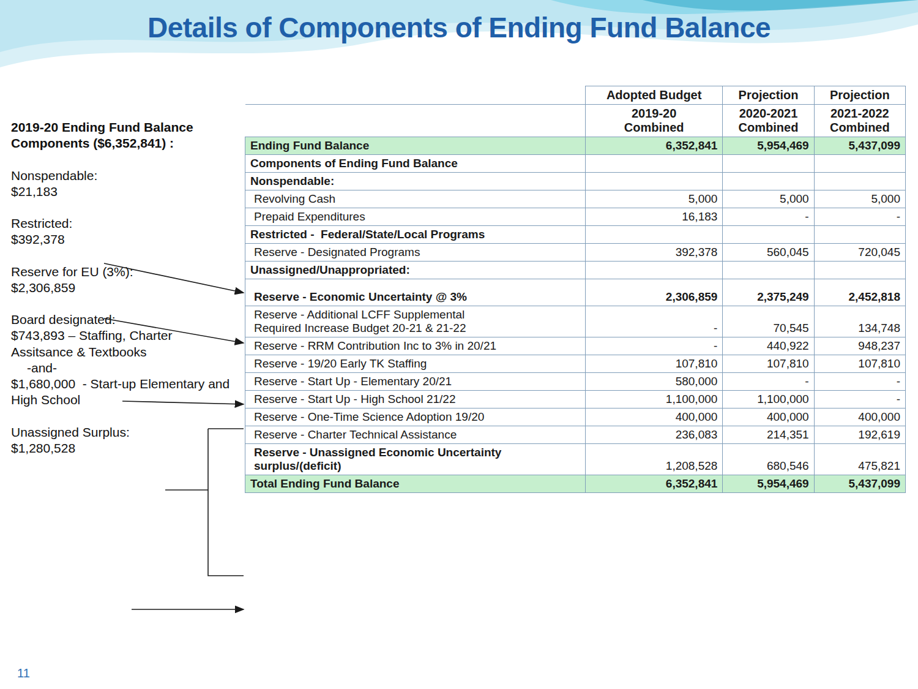Details of Components of Ending Fund Balance
2019-20 Ending Fund Balance Components ($6,352,841) :
Nonspendable:
$21,183
Restricted:
$392,378
Reserve for EU (3%):
$2,306,859
Board designated:
$743,893 – Staffing, Charter Assitsance & Textbooks
-and-
$1,680,000 - Start-up Elementary and
High School
Unassigned Surplus:
$1,280,528
| | Adopted Budget | Projection | Projection |
| --- | --- | --- | --- |
| | 2019-20 Combined | 2020-2021 Combined | 2021-2022 Combined |
| Ending Fund Balance | 6,352,841 | 5,954,469 | 5,437,099 |
| Components of Ending Fund Balance | | | |
| Nonspendable: | | | |
| Revolving Cash | 5,000 | 5,000 | 5,000 |
| Prepaid Expenditures | 16,183 | - | - |
| Restricted - Federal/State/Local Programs | | | |
| Reserve - Designated Programs | 392,378 | 560,045 | 720,045 |
| Unassigned/Unappropriated: | | | |
| Reserve - Economic Uncertainty @ 3% | 2,306,859 | 2,375,249 | 2,452,818 |
| Reserve - Additional LCFF Supplemental Required Increase Budget 20-21 & 21-22 | - | 70,545 | 134,748 |
| Reserve - RRM Contribution Inc to 3% in 20/21 | - | 440,922 | 948,237 |
| Reserve - 19/20 Early TK Staffing | 107,810 | 107,810 | 107,810 |
| Reserve - Start Up - Elementary 20/21 | 580,000 | - | - |
| Reserve - Start Up - High School 21/22 | 1,100,000 | 1,100,000 | - |
| Reserve - One-Time Science Adoption 19/20 | 400,000 | 400,000 | 400,000 |
| Reserve - Charter Technical Assistance | 236,083 | 214,351 | 192,619 |
| Reserve - Unassigned Economic Uncertainty surplus/(deficit) | 1,208,528 | 680,546 | 475,821 |
| Total Ending Fund Balance | 6,352,841 | 5,954,469 | 5,437,099 |
11